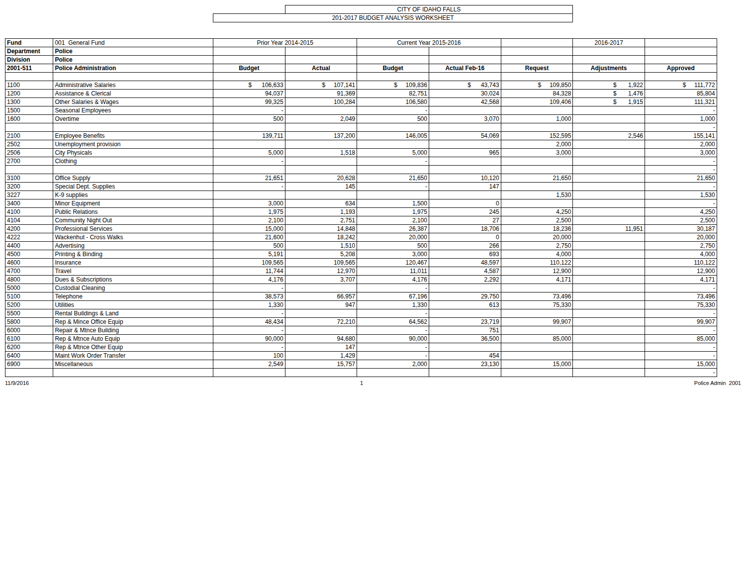| | | | CITY OF IDAHO FALLS | | | |
| | | 201-2017 BUDGET ANALYSIS WORKSHEET | | | |
| Fund | 001 General Fund | Prior Year 2014-2015 | Current Year 2015-2016 | | 2016-2017 | | |
| Department | Police | | | | | | | | |
| Division | Police | | | | | | | | |
| 2001-511 | Police Administration | Budget | Actual | Budget | Actual Feb-16 | Request | Adjustments | Approved | |
| 1100 | Administrative Salaries | $ 106,633 | $ 107,141 | $ 109,836 | $ 43,743 | $ 109,850 | $ 1,922 | $ 111,772 | |
| 1200 | Assistance & Clerical | 94,037 | 91,369 | 82,751 | 30,024 | 84,328 | $ 1,476 | 85,804 | |
| 1300 | Other Salaries & Wages | 99,325 | 100,284 | 106,580 | 42,568 | 109,406 | $ 1,915 | 111,321 | |
| 1500 | Seasonal Employees | - | | - | | | | - | |
| 1600 | Overtime | 500 | 2,049 | 500 | 3,070 | 1,000 | | 1,000 | |
| | | | | | | | | - | |
| 2100 | Employee Benefits | 139,711 | 137,200 | 146,005 | 54,069 | 152,595 | 2,546 | 155,141 | |
| 2502 | Unemployment provision | | | | | 2,000 | | 2,000 | |
| 2506 | City Physicals | 5,000 | 1,518 | 5,000 | 965 | 3,000 | | 3,000 | |
| 2700 | Clothing | - | | - | | | | - | |
| | | | | | | | | - | |
| 3100 | Office Supply | 21,651 | 20,628 | 21,650 | 10,120 | 21,650 | | 21,650 | |
| 3200 | Special Dept. Supplies | - | 145 | - | 147 | | | - | |
| 3227 | K-9 supplies | | | | | 1,530 | | 1,530 | |
| 3400 | Minor Equipment | 3,000 | 634 | 1,500 | 0 | | | - | |
| 4100 | Public Relations | 1,975 | 1,193 | 1,975 | 245 | 4,250 | | 4,250 | |
| 4104 | Community Night Out | 2,100 | 2,751 | 2,100 | 27 | 2,500 | | 2,500 | |
| 4200 | Professional Services | 15,000 | 14,848 | 26,387 | 18,706 | 18,236 | 11,951 | 30,187 | |
| 4222 | Wackenhut - Cross Walks | 21,600 | 18,242 | 20,000 | 0 | 20,000 | | 20,000 | |
| 4400 | Advertising | 500 | 1,510 | 500 | 266 | 2,750 | | 2,750 | |
| 4500 | Printing & Binding | 5,191 | 5,208 | 3,000 | 693 | 4,000 | | 4,000 | |
| 4600 | Insurance | 109,565 | 109,565 | 120,467 | 48,597 | 110,122 | | 110,122 | |
| 4700 | Travel | 11,744 | 12,970 | 11,011 | 4,587 | 12,900 | | 12,900 | |
| 4800 | Dues & Subscriptions | 4,176 | 3,707 | 4,176 | 2,292 | 4,171 | | 4,171 | |
| 5000 | Custodial Cleaning | - | | - | | | | - | |
| 5100 | Telephone | 38,573 | 66,957 | 67,196 | 29,750 | 73,496 | | 73,496 | |
| 5200 | Utilities | 1,330 | 947 | 1,330 | 613 | 75,330 | | 75,330 | |
| 5500 | Rental Buildings & Land | - | | - | | | | - | |
| 5800 | Rep & Mince Office Equip | 48,434 | 72,210 | 64,562 | 23,719 | 99,907 | | 99,907 | |
| 6000 | Repair & Mtnce Building | - | | - | 751 | | | - | |
| 6100 | Rep & Mtnce Auto Equip | 90,000 | 94,680 | 90,000 | 36,500 | 85,000 | | 85,000 | |
| 6200 | Rep & Mtnce Other Equip | - | 147 | - | | | | - | |
| 6400 | Maint Work Order Transfer | 100 | 1,429 | - | 454 | | | - | |
| 6900 | Miscellaneous | 2,549 | 15,757 | 2,000 | 23,130 | 15,000 | | 15,000 | |
| | | | | | | | | - | |
11/9/2016 1 Police Admin 2001